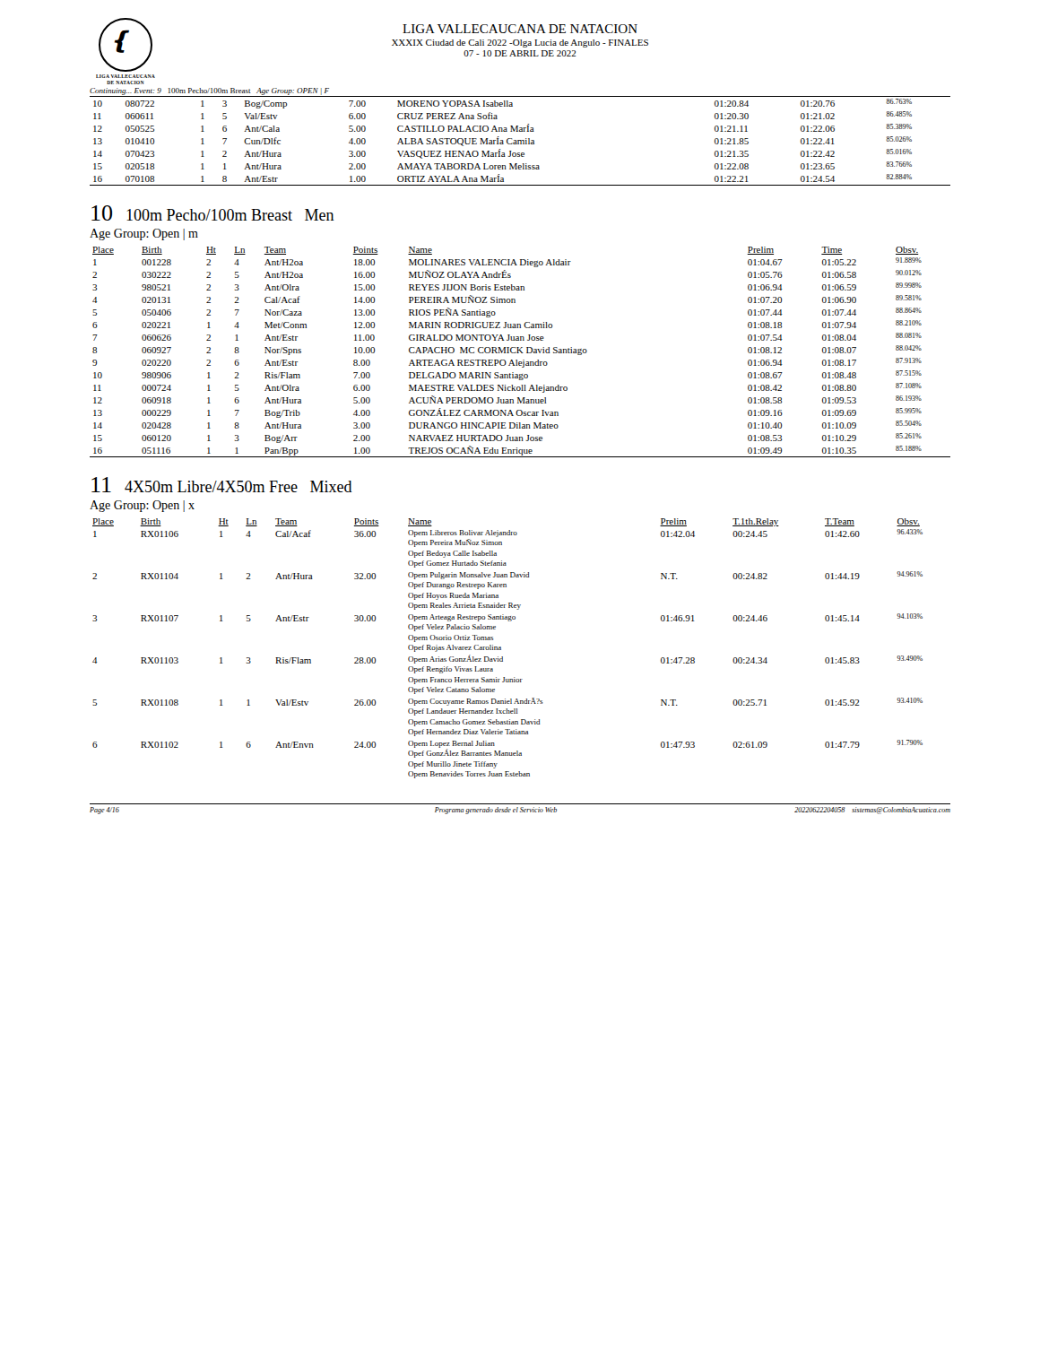❴
LIGA VALLECAUCANA
DE NATACION
LIGA VALLECAUCANA DE NATACION
XXXIX Ciudad de Cali 2022 -Olga Lucia de Angulo - FINALES
07 - 10 DE ABRIL DE 2022
Continuing... Event: 9 100m Pecho/100m Breast Age Group: OPEN | F
| 10 | 080722 | 1 | 3 | Bog/Comp | 7.00 | MORENO YOPASA Isabella | 01:20.84 | 01:20.76 | 86.763% |
| 11 | 060611 | 1 | 5 | Val/Estv | 6.00 | CRUZ PEREZ Ana Sofia | 01:20.30 | 01:21.02 | 86.485% |
| 12 | 050525 | 1 | 6 | Ant/Cala | 5.00 | CASTILLO PALACIO Ana MarÍa | 01:21.11 | 01:22.06 | 85.389% |
| 13 | 010410 | 1 | 7 | Cun/Dlfc | 4.00 | ALBA SASTOQUE MarÍa Camila | 01:21.85 | 01:22.41 | 85.026% |
| 14 | 070423 | 1 | 2 | Ant/Hura | 3.00 | VASQUEZ HENAO MarÍa Jose | 01:21.35 | 01:22.42 | 85.016% |
| 15 | 020518 | 1 | 1 | Ant/Hura | 2.00 | AMAYA TABORDA Loren Melissa | 01:22.08 | 01:23.65 | 83.766% |
| 16 | 070108 | 1 | 8 | Ant/Estr | 1.00 | ORTIZ AYALA Ana MarÍa | 01:22.21 | 01:24.54 | 82.884% |
10
100m Pecho/100m Breast Men
Age Group: Open | m
| Place | Birth | Ht | Ln | Team | Points | Name | Prelim | Time | Obsv. |
| --- | --- | --- | --- | --- | --- | --- | --- | --- | --- |
| 1 | 001228 | 2 | 4 | Ant/H2oa | 18.00 | MOLINARES VALENCIA Diego Aldair | 01:04.67 | 01:05.22 | 91.889% |
| 2 | 030222 | 2 | 5 | Ant/H2oa | 16.00 | MUÑOZ OLAYA AndrÉs | 01:05.76 | 01:06.58 | 90.012% |
| 3 | 980521 | 2 | 3 | Ant/Olra | 15.00 | REYES JIJON Boris Esteban | 01:06.94 | 01:06.59 | 89.998% |
| 4 | 020131 | 2 | 2 | Cal/Acaf | 14.00 | PEREIRA MUÑOZ Simon | 01:07.20 | 01:06.90 | 89.581% |
| 5 | 050406 | 2 | 7 | Nor/Caza | 13.00 | RIOS PEÑA Santiago | 01:07.44 | 01:07.44 | 88.864% |
| 6 | 020221 | 1 | 4 | Met/Conm | 12.00 | MARIN RODRIGUEZ Juan Camilo | 01:08.18 | 01:07.94 | 88.210% |
| 7 | 060626 | 2 | 1 | Ant/Estr | 11.00 | GIRALDO MONTOYA Juan Jose | 01:07.54 | 01:08.04 | 88.081% |
| 8 | 060927 | 2 | 8 | Nor/Spns | 10.00 | CAPACHO MC CORMICK David Santiago | 01:08.12 | 01:08.07 | 88.042% |
| 9 | 020220 | 2 | 6 | Ant/Estr | 8.00 | ARTEAGA RESTREPO Alejandro | 01:06.94 | 01:08.17 | 87.913% |
| 10 | 980906 | 1 | 2 | Ris/Flam | 7.00 | DELGADO MARIN Santiago | 01:08.67 | 01:08.48 | 87.515% |
| 11 | 000724 | 1 | 5 | Ant/Olra | 6.00 | MAESTRE VALDES Nickoll Alejandro | 01:08.42 | 01:08.80 | 87.108% |
| 12 | 060918 | 1 | 6 | Ant/Hura | 5.00 | ACUÑA PERDOMO Juan Manuel | 01:08.58 | 01:09.53 | 86.193% |
| 13 | 000229 | 1 | 7 | Bog/Trib | 4.00 | GONZÁLEZ CARMONA Oscar Ivan | 01:09.16 | 01:09.69 | 85.995% |
| 14 | 020428 | 1 | 8 | Ant/Hura | 3.00 | DURANGO HINCAPIE Dilan Mateo | 01:10.40 | 01:10.09 | 85.504% |
| 15 | 060120 | 1 | 3 | Bog/Arr | 2.00 | NARVAEZ HURTADO Juan Jose | 01:08.53 | 01:10.29 | 85.261% |
| 16 | 051116 | 1 | 1 | Pan/Bpp | 1.00 | TREJOS OCAÑA Edu Enrique | 01:09.49 | 01:10.35 | 85.188% |
11
4X50m Libre/4X50m Free Mixed
Age Group: Open | x
| Place | Birth | Ht | Ln | Team | Points | Name | Prelim | T.1th.Relay | T.Team | Obsv. |
| --- | --- | --- | --- | --- | --- | --- | --- | --- | --- | --- |
| 1 | RX01106 | 1 | 4 | Cal/Acaf | 36.00 | Opem Libreros Bolivar Alejandro Opem Pereira MuÑoz Simon Opef Bedoya Calle Isabella Opef Gomez Hurtado Stefania | 01:42.04 | 00:24.45 | 01:42.60 | 96.433% |
| 2 | RX01104 | 1 | 2 | Ant/Hura | 32.00 | Opem Pulgarin Monsalve Juan David Opef Durango Restrepo Karen Opef Hoyos Rueda Mariana Opem Reales Arrieta Esnaider Rey | N.T. | 00:24.82 | 01:44.19 | 94.961% |
| 3 | RX01107 | 1 | 5 | Ant/Estr | 30.00 | Opem Arteaga Restrepo Santiago Opef Velez Palacio Salome Opem Osorio Ortiz Tomas Opef Rojas Alvarez Carolina | 01:46.91 | 00:24.46 | 01:45.14 | 94.103% |
| 4 | RX01103 | 1 | 3 | Ris/Flam | 28.00 | Opem Arias GonzÁlez David Opef Rengifo Vivas Laura Opem Franco Herrera Samir Junior Opef Velez Catano Salome | 01:47.28 | 00:24.34 | 01:45.83 | 93.490% |
| 5 | RX01108 | 1 | 1 | Val/Estv | 26.00 | Opem Cocuyame Ramos Daniel AndrÃ?s Opef Landauer Hernandez Ixchell Opem Camacho Gomez Sebastian David Opef Hernandez Diaz Valerie Tatiana | N.T. | 00:25.71 | 01:45.92 | 93.410% |
| 6 | RX01102 | 1 | 6 | Ant/Envn | 24.00 | Opem Lopez Bernal Julian Opef GonzÁlez Barrantes Manuela Opef Murillo Jinete Tiffany Opem Benavides Torres Juan Esteban | 01:47.93 | 02:61.09 | 01:47.79 | 91.790% |
Page 4/16
Programa generado desde el Servicio Web
20220622204058 sistemas@ColombiaAcuatica.com